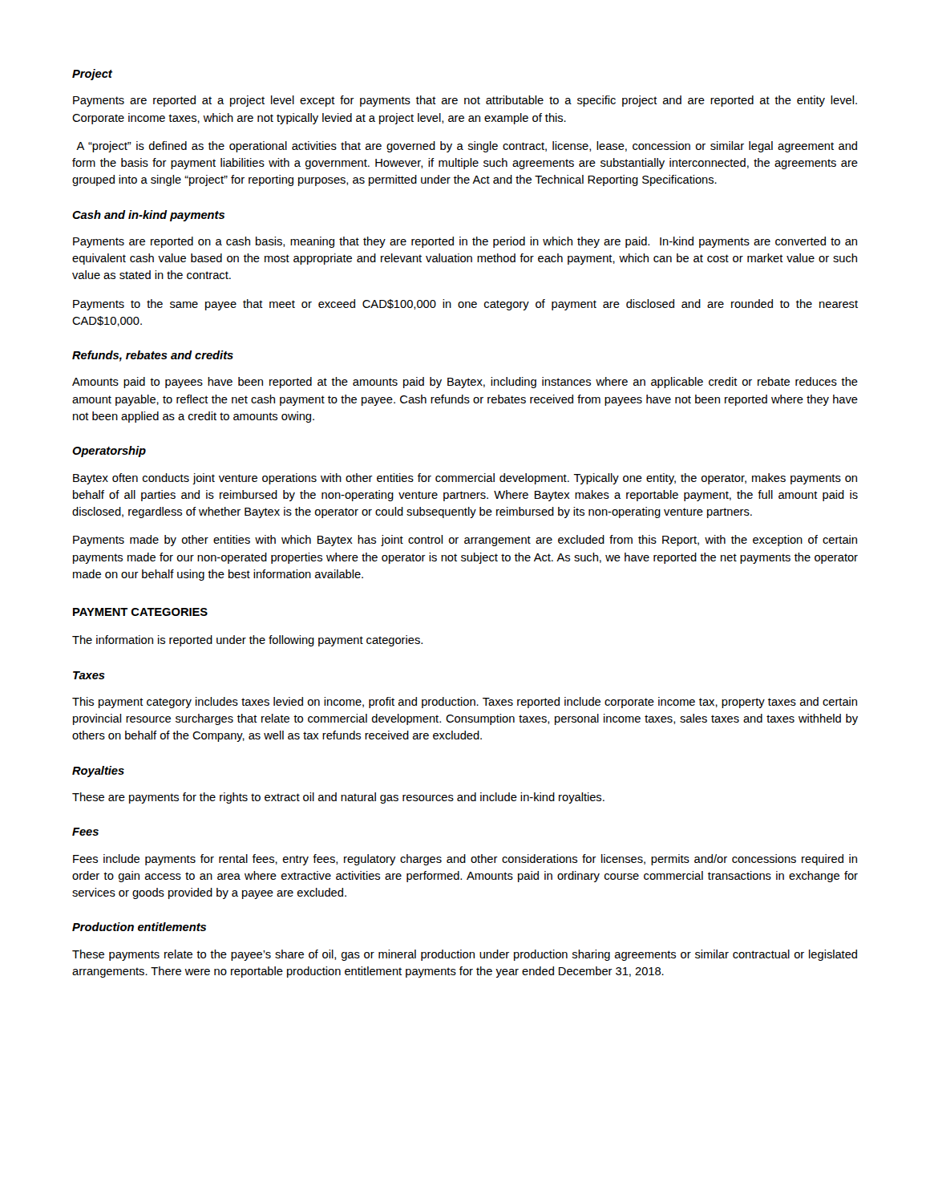Project
Payments are reported at a project level except for payments that are not attributable to a specific project and are reported at the entity level. Corporate income taxes, which are not typically levied at a project level, are an example of this.
A “project” is defined as the operational activities that are governed by a single contract, license, lease, concession or similar legal agreement and form the basis for payment liabilities with a government. However, if multiple such agreements are substantially interconnected, the agreements are grouped into a single “project” for reporting purposes, as permitted under the Act and the Technical Reporting Specifications.
Cash and in-kind payments
Payments are reported on a cash basis, meaning that they are reported in the period in which they are paid. In-kind payments are converted to an equivalent cash value based on the most appropriate and relevant valuation method for each payment, which can be at cost or market value or such value as stated in the contract.
Payments to the same payee that meet or exceed CAD$100,000 in one category of payment are disclosed and are rounded to the nearest CAD$10,000.
Refunds, rebates and credits
Amounts paid to payees have been reported at the amounts paid by Baytex, including instances where an applicable credit or rebate reduces the amount payable, to reflect the net cash payment to the payee. Cash refunds or rebates received from payees have not been reported where they have not been applied as a credit to amounts owing.
Operatorship
Baytex often conducts joint venture operations with other entities for commercial development. Typically one entity, the operator, makes payments on behalf of all parties and is reimbursed by the non-operating venture partners. Where Baytex makes a reportable payment, the full amount paid is disclosed, regardless of whether Baytex is the operator or could subsequently be reimbursed by its non-operating venture partners.
Payments made by other entities with which Baytex has joint control or arrangement are excluded from this Report, with the exception of certain payments made for our non-operated properties where the operator is not subject to the Act. As such, we have reported the net payments the operator made on our behalf using the best information available.
PAYMENT CATEGORIES
The information is reported under the following payment categories.
Taxes
This payment category includes taxes levied on income, profit and production. Taxes reported include corporate income tax, property taxes and certain provincial resource surcharges that relate to commercial development. Consumption taxes, personal income taxes, sales taxes and taxes withheld by others on behalf of the Company, as well as tax refunds received are excluded.
Royalties
These are payments for the rights to extract oil and natural gas resources and include in-kind royalties.
Fees
Fees include payments for rental fees, entry fees, regulatory charges and other considerations for licenses, permits and/or concessions required in order to gain access to an area where extractive activities are performed. Amounts paid in ordinary course commercial transactions in exchange for services or goods provided by a payee are excluded.
Production entitlements
These payments relate to the payee’s share of oil, gas or mineral production under production sharing agreements or similar contractual or legislated arrangements. There were no reportable production entitlement payments for the year ended December 31, 2018.